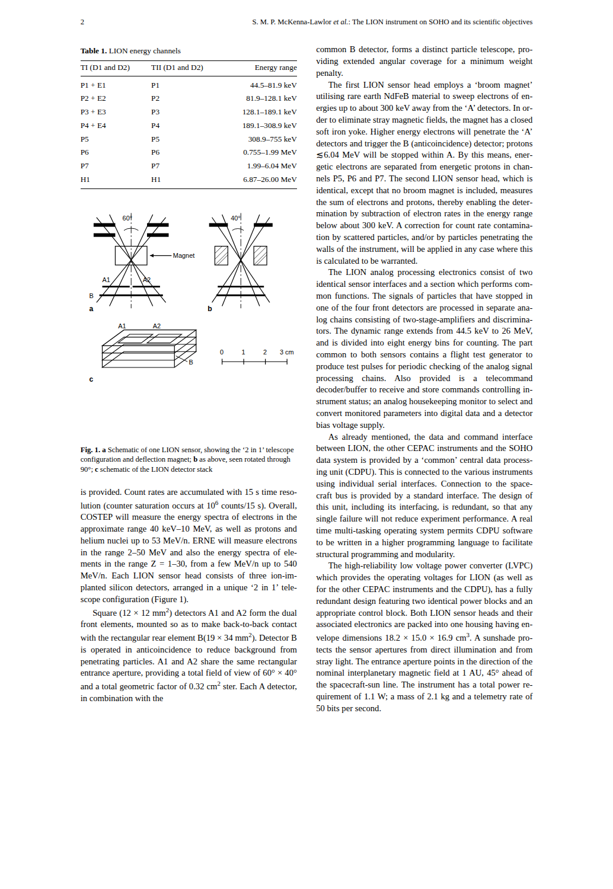2 S. M. P. McKenna-Lawlor et al.: The LION instrument on SOHO and its scientific objectives
Table 1. LION energy channels
| TI (D1 and D2) | TII (D1 and D2) | Energy range |
| --- | --- | --- |
| P1 + E1 | P1 | 44.5–81.9 keV |
| P2 + E2 | P2 | 81.9–128.1 keV |
| P3 + E3 | P3 | 128.1–189.1 keV |
| P4 + E4 | P4 | 189.1–308.9 keV |
| P5 | P5 | 308.9–755 keV |
| P6 | P6 | 0.755–1.99 MeV |
| P7 | P7 | 1.99–6.04 MeV |
| H1 | H1 | 6.87–26.00 MeV |
60° Magnet A1 A2 B a 40° b A1 A2 B 0 1 2 3 cm c
Fig. 1. a Schematic of one LION sensor, showing the ‘2 in 1’ telescope configuration and deflection magnet; b as above, seen rotated through 90°; c schematic of the LION detector stack
is provided. Count rates are accumulated with 15 s time resolution (counter saturation occurs at 106 counts/15 s). Overall, COSTEP will measure the energy spectra of electrons in the approximate range 40 keV–10 MeV, as well as protons and helium nuclei up to 53 MeV/n. ERNE will measure electrons in the range 2–50 MeV and also the energy spectra of elements in the range Z = 1–30, from a few MeV/n up to 540 MeV/n. Each LION sensor head consists of three ion-implanted silicon detectors, arranged in a unique ‘2 in 1’ telescope configuration (Figure 1).
Square (12 × 12 mm2) detectors A1 and A2 form the dual front elements, mounted so as to make back-to-back contact with the rectangular rear element B(19 × 34 mm2). Detector B is operated in anticoincidence to reduce background from penetrating particles. A1 and A2 share the same rectangular entrance aperture, providing a total field of view of 60° × 40° and a total geometric factor of 0.32 cm2 ster. Each A detector, in combination with the
common B detector, forms a distinct particle telescope, providing extended angular coverage for a minimum weight penalty.
The first LION sensor head employs a ‘broom magnet’ utilising rare earth NdFeB material to sweep electrons of energies up to about 300 keV away from the ‘A’ detectors. In order to eliminate stray magnetic fields, the magnet has a closed soft iron yoke. Higher energy electrons will penetrate the ‘A’ detectors and trigger the B (anticoincidence) detector; protons ≲6.04 MeV will be stopped within A. By this means, energetic electrons are separated from energetic protons in channels P5, P6 and P7. The second LION sensor head, which is identical, except that no broom magnet is included, measures the sum of electrons and protons, thereby enabling the determination by subtraction of electron rates in the energy range below about 300 keV. A correction for count rate contamination by scattered particles, and/or by particles penetrating the walls of the instrument, will be applied in any case where this is calculated to be warranted.
The LION analog processing electronics consist of two identical sensor interfaces and a section which performs common functions. The signals of particles that have stopped in one of the four front detectors are processed in separate analog chains consisting of two-stage-amplifiers and discriminators. The dynamic range extends from 44.5 keV to 26 MeV, and is divided into eight energy bins for counting. The part common to both sensors contains a flight test generator to produce test pulses for periodic checking of the analog signal processing chains. Also provided is a telecommand decoder/buffer to receive and store commands controlling instrument status; an analog housekeeping monitor to select and convert monitored parameters into digital data and a detector bias voltage supply.
As already mentioned, the data and command interface between LION, the other CEPAC instruments and the SOHO data system is provided by a ‘common’ central data processing unit (CDPU). This is connected to the various instruments using individual serial interfaces. Connection to the spacecraft bus is provided by a standard interface. The design of this unit, including its interfacing, is redundant, so that any single failure will not reduce experiment performance. A real time multi-tasking operating system permits CDPU software to be written in a higher programming language to facilitate structural programming and modularity.
The high-reliability low voltage power converter (LVPC) which provides the operating voltages for LION (as well as for the other CEPAC instruments and the CDPU), has a fully redundant design featuring two identical power blocks and an appropriate control block. Both LION sensor heads and their associated electronics are packed into one housing having envelope dimensions 18.2 × 15.0 × 16.9 cm3. A sunshade protects the sensor apertures from direct illumination and from stray light. The entrance aperture points in the direction of the nominal interplanetary magnetic field at 1 AU, 45° ahead of the spacecraft-sun line. The instrument has a total power requirement of 1.1 W; a mass of 2.1 kg and a telemetry rate of 50 bits per second.